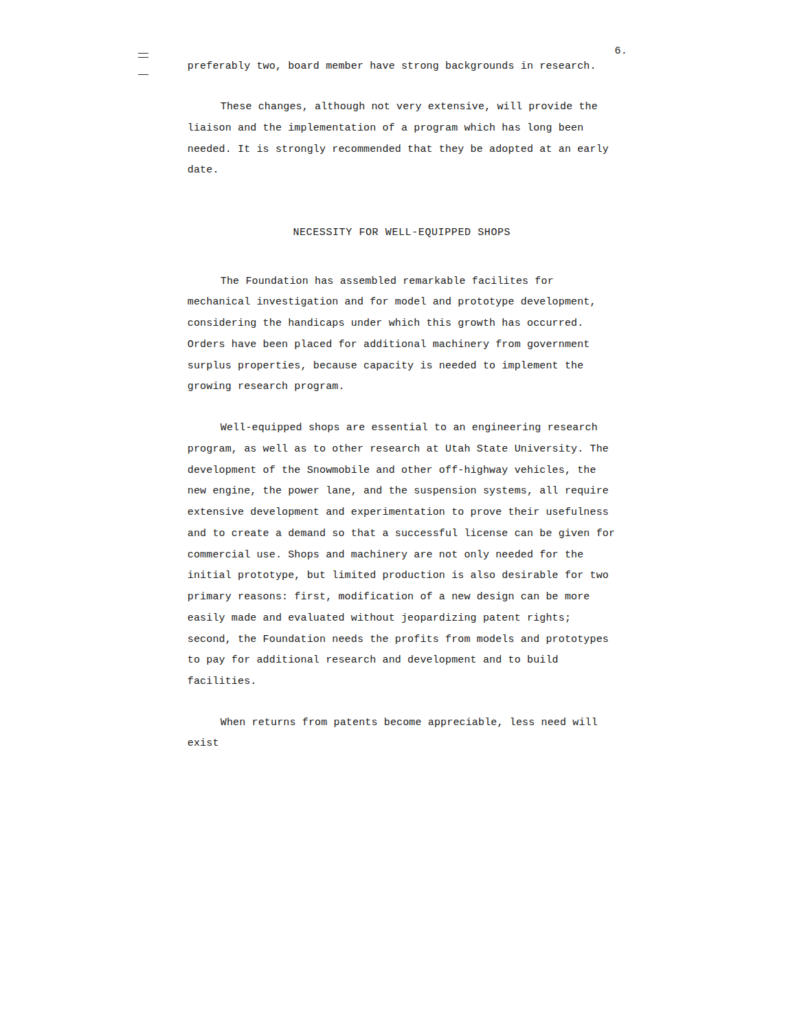6.
preferably two, board member have strong backgrounds in research.
These changes, although not very extensive, will provide the liaison and the implementation of a program which has long been needed. It is strongly recommended that they be adopted at an early date.
NECESSITY FOR WELL-EQUIPPED SHOPS
The Foundation has assembled remarkable facilites for mechanical investigation and for model and prototype development, considering the handicaps under which this growth has occurred. Orders have been placed for additional machinery from government surplus properties, because capacity is needed to implement the growing research program.
Well-equipped shops are essential to an engineering research program, as well as to other research at Utah State University. The development of the Snowmobile and other off-highway vehicles, the new engine, the power lane, and the suspension systems, all require extensive development and experimentation to prove their usefulness and to create a demand so that a successful license can be given for commercial use. Shops and machinery are not only needed for the initial prototype, but limited production is also desirable for two primary reasons: first, modification of a new design can be more easily made and evaluated without jeopardizing patent rights; second, the Foundation needs the profits from models and prototypes to pay for additional research and development and to build facilities.
When returns from patents become appreciable, less need will exist